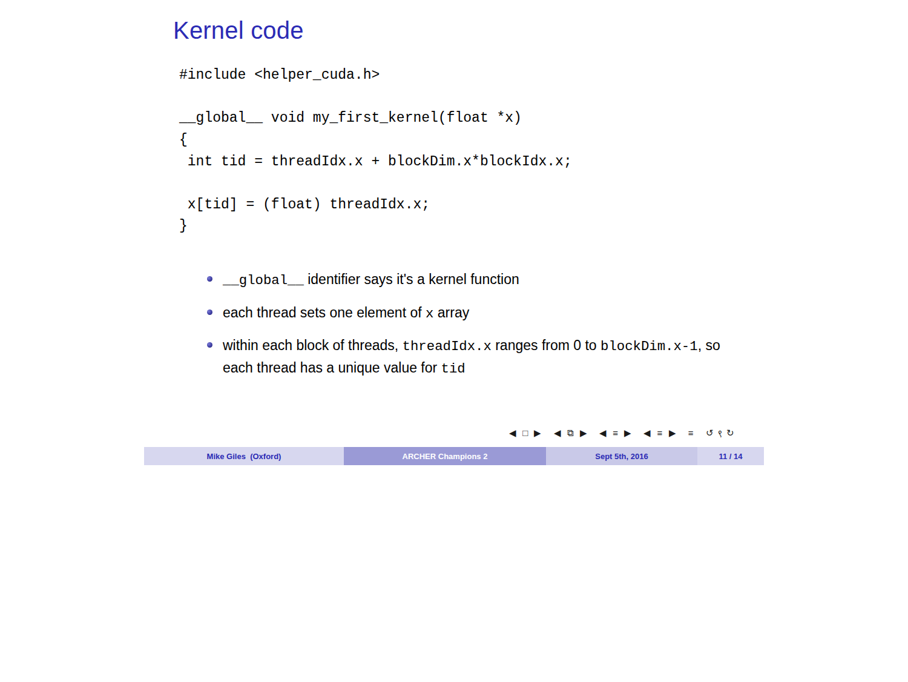Kernel code
#include <helper_cuda.h>

__global__ void my_first_kernel(float *x)
{
 int tid = threadIdx.x + blockDim.x*blockIdx.x;

 x[tid] = (float) threadIdx.x;
}
__global__ identifier says it's a kernel function
each thread sets one element of x array
within each block of threads, threadIdx.x ranges from 0 to blockDim.x-1, so each thread has a unique value for tid
◀ □ ▶ ◀ ⧉ ▶ ◀ ≡ ▶ ◀ ≡ ▶ ≡ ↺ ९ ↻
Mike Giles (Oxford)
ARCHER Champions 2
Sept 5th, 2016
11 / 14